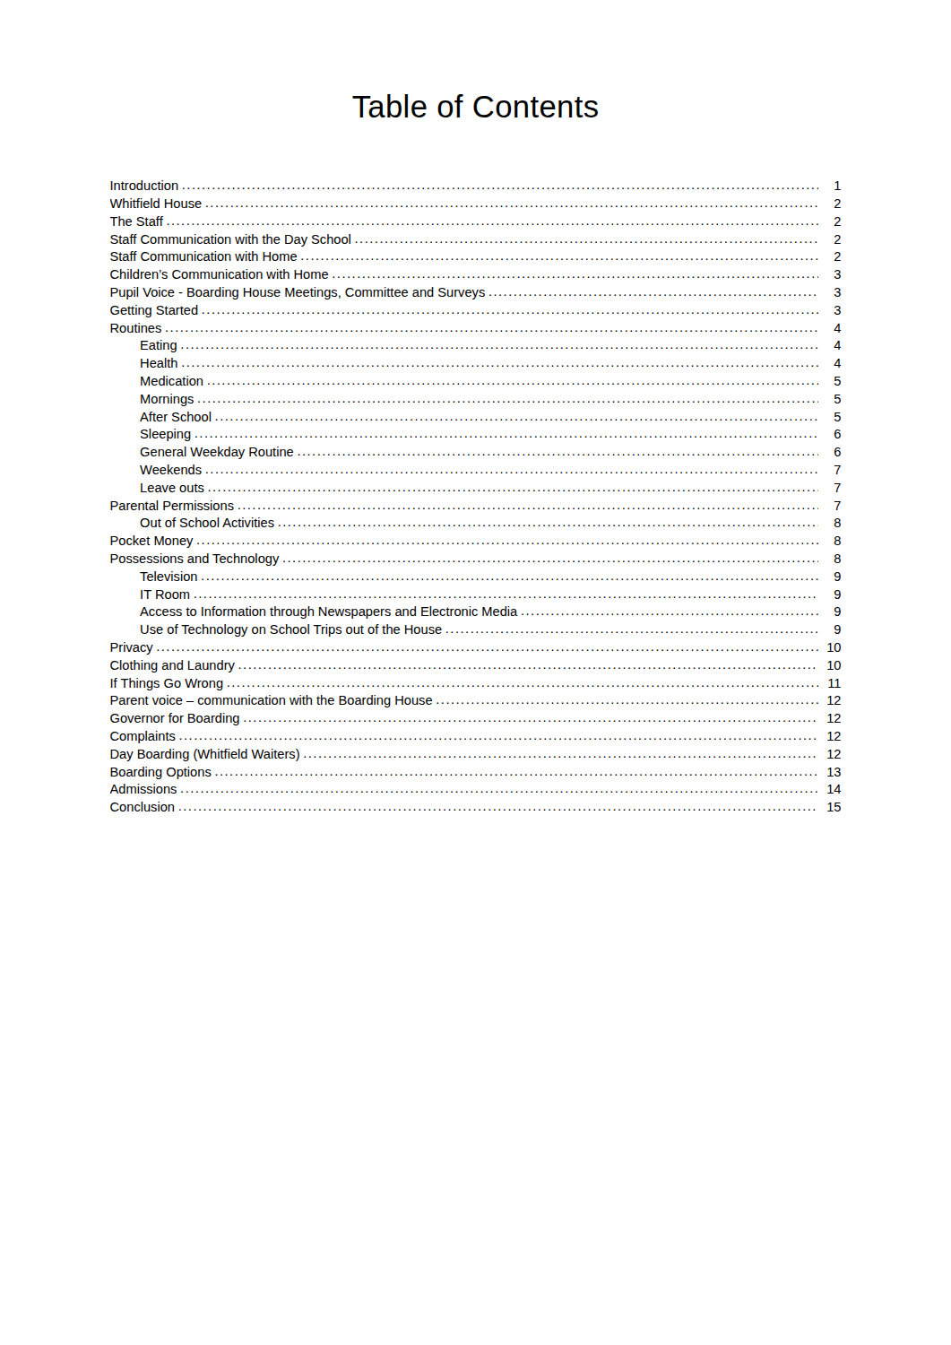Table of Contents
Introduction ........................................................................................................................................... 1
Whitfield House ..................................................................................................................................... 2
The Staff .............................................................................................................................................. 2
Staff Communication with the Day School ................................................................................................. 2
Staff Communication with Home ............................................................................................................. 2
Children’s Communication with Home .................................................................................................... 3
Pupil Voice - Boarding House Meetings, Committee and Surveys ..................................................................... 3
Getting Started ....................................................................................................................................... 3
Routines .............................................................................................................................................. 4
Eating ......................................................................................................................................... 4
Health ........................................................................................................................................ 4
Medication ................................................................................................................................ 5
Mornings ................................................................................................................................... 5
After School .............................................................................................................................. 5
Sleeping .................................................................................................................................... 6
General Weekday Routine ............................................................................................................. 6
Weekends ................................................................................................................................. 7
Leave outs ................................................................................................................................ 7
Parental Permissions ............................................................................................................................ 7
Out of School Activities ............................................................................................................. 8
Pocket Money ....................................................................................................................................... 8
Possessions and Technology .................................................................................................................... 8
Television .................................................................................................................................. 9
IT Room .................................................................................................................................... 9
Access to Information through Newspapers and Electronic Media .............................................................. 9
Use of Technology on School Trips out of the House ................................................................................... 9
Privacy ............................................................................................................................................. 10
Clothing and Laundry .......................................................................................................................... 10
If Things Go Wrong .............................................................................................................................. 11
Parent voice – communication with the Boarding House ............................................................................. 12
Governor for Boarding ......................................................................................................................... 12
Complaints ......................................................................................................................................... 12
Day Boarding (Whitfield Waiters) ......................................................................................................... 12
Boarding Options ............................................................................................................................... 13
Admissions ........................................................................................................................................ 14
Conclusion ......................................................................................................................................... 15